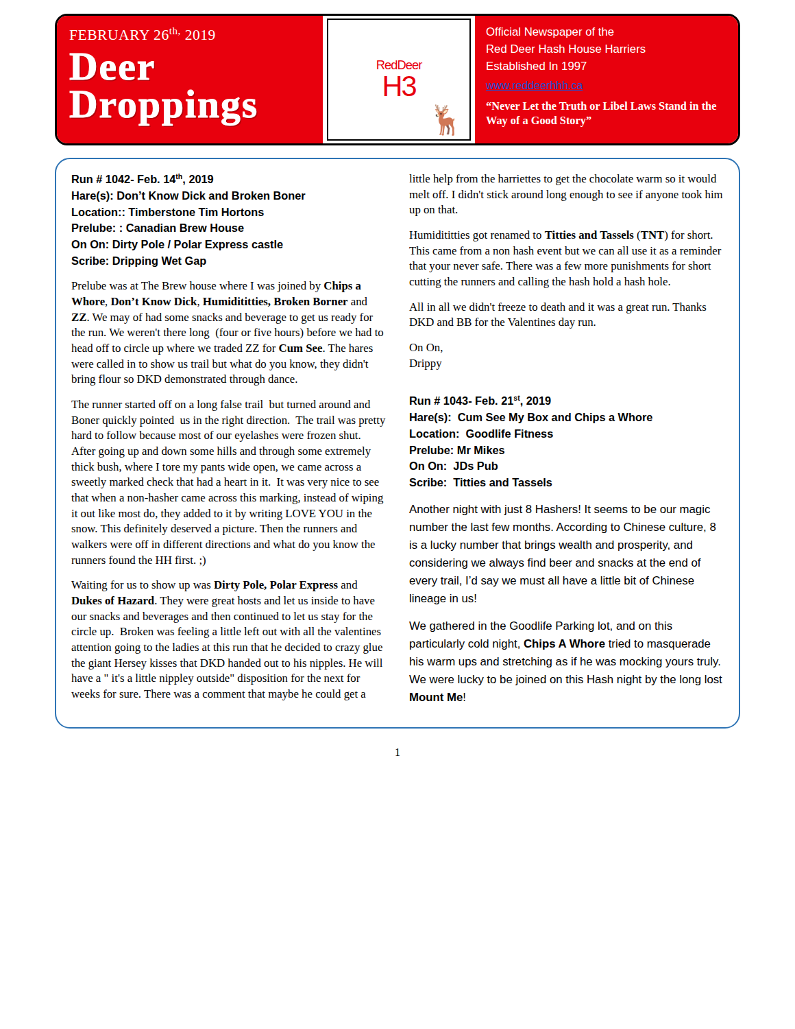FEBRUARY 26th, 2019
Deer
Droppings
RedDeer H3
🦌
Official Newspaper of the
Red Deer Hash House Harriers
Established In 1997
www.reddeerhhh.ca
“Never Let the Truth or Libel Laws Stand in the Way of a Good Story”
Run # 1042- Feb. 14th, 2019
Hare(s): Don’t Know Dick and Broken Boner
Location:: Timberstone Tim Hortons
Prelube: : Canadian Brew House
On On: Dirty Pole / Polar Express castle
Scribe: Dripping Wet Gap
Prelube was at The Brew house where I was joined by Chips a Whore, Don’t Know Dick, Humidititties, Broken Borner and ZZ. We may of had some snacks and beverage to get us ready for the run. We weren't there long (four or five hours) before we had to head off to circle up where we traded ZZ for Cum See. The hares were called in to show us trail but what do you know, they didn't bring flour so DKD demonstrated through dance.
The runner started off on a long false trail but turned around and Boner quickly pointed us in the right direction. The trail was pretty hard to follow because most of our eyelashes were frozen shut. After going up and down some hills and through some extremely thick bush, where I tore my pants wide open, we came across a sweetly marked check that had a heart in it. It was very nice to see that when a non-hasher came across this marking, instead of wiping it out like most do, they added to it by writing LOVE YOU in the snow. This definitely deserved a picture. Then the runners and walkers were off in different directions and what do you know the runners found the HH first. ;)
Waiting for us to show up was Dirty Pole, Polar Express and Dukes of Hazard. They were great hosts and let us inside to have our snacks and beverages and then continued to let us stay for the circle up. Broken was feeling a little left out with all the valentines attention going to the ladies at this run that he decided to crazy glue the giant Hersey kisses that DKD handed out to his nipples. He will have a " it's a little nippley outside" disposition for the next for weeks for sure. There was a comment that maybe he could get a little help from the harriettes to get the chocolate warm so it would melt off. I didn't stick around long enough to see if anyone took him up on that.
Humidititties got renamed to Titties and Tassels (TNT) for short. This came from a non hash event but we can all use it as a reminder that your never safe. There was a few more punishments for short cutting the runners and calling the hash hold a hash hole.
All in all we didn't freeze to death and it was a great run. Thanks DKD and BB for the Valentines day run.
On On,
Drippy
Run # 1043- Feb. 21st, 2019
Hare(s): Cum See My Box and Chips a Whore
Location: Goodlife Fitness
Prelube: Mr Mikes
On On: JDs Pub
Scribe: Titties and Tassels
Another night with just 8 Hashers! It seems to be our magic number the last few months. According to Chinese culture, 8 is a lucky number that brings wealth and prosperity, and considering we always find beer and snacks at the end of every trail, I’d say we must all have a little bit of Chinese lineage in us!
We gathered in the Goodlife Parking lot, and on this particularly cold night, Chips A Whore tried to masquerade his warm ups and stretching as if he was mocking yours truly. We were lucky to be joined on this Hash night by the long lost Mount Me!
1